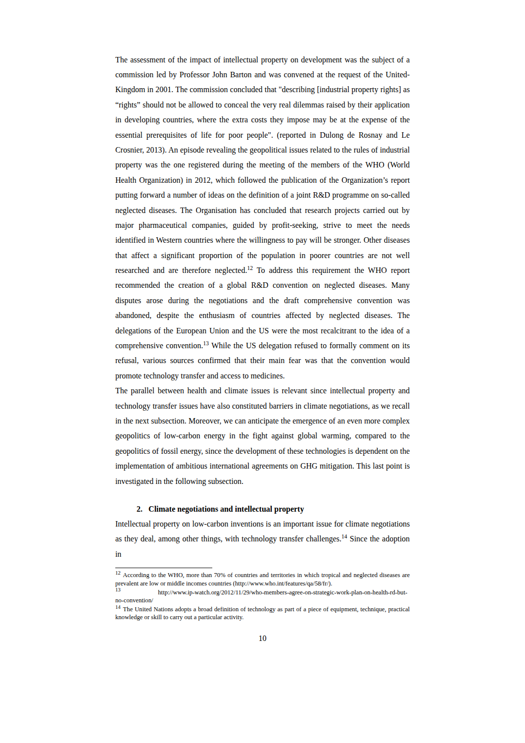The assessment of the impact of intellectual property on development was the subject of a commission led by Professor John Barton and was convened at the request of the United-Kingdom in 2001. The commission concluded that "describing [industrial property rights] as “rights” should not be allowed to conceal the very real dilemmas raised by their application in developing countries, where the extra costs they impose may be at the expense of the essential prerequisites of life for poor people". (reported in Dulong de Rosnay and Le Crosnier, 2013). An episode revealing the geopolitical issues related to the rules of industrial property was the one registered during the meeting of the members of the WHO (World Health Organization) in 2012, which followed the publication of the Organization’s report putting forward a number of ideas on the definition of a joint R&D programme on so-called neglected diseases. The Organisation has concluded that research projects carried out by major pharmaceutical companies, guided by profit-seeking, strive to meet the needs identified in Western countries where the willingness to pay will be stronger. Other diseases that affect a significant proportion of the population in poorer countries are not well researched and are therefore neglected.12 To address this requirement the WHO report recommended the creation of a global R&D convention on neglected diseases. Many disputes arose during the negotiations and the draft comprehensive convention was abandoned, despite the enthusiasm of countries affected by neglected diseases. The delegations of the European Union and the US were the most recalcitrant to the idea of a comprehensive convention.13 While the US delegation refused to formally comment on its refusal, various sources confirmed that their main fear was that the convention would promote technology transfer and access to medicines.
The parallel between health and climate issues is relevant since intellectual property and technology transfer issues have also constituted barriers in climate negotiations, as we recall in the next subsection. Moreover, we can anticipate the emergence of an even more complex geopolitics of low-carbon energy in the fight against global warming, compared to the geopolitics of fossil energy, since the development of these technologies is dependent on the implementation of ambitious international agreements on GHG mitigation. This last point is investigated in the following subsection.
2. Climate negotiations and intellectual property
Intellectual property on low-carbon inventions is an important issue for climate negotiations as they deal, among other things, with technology transfer challenges.14 Since the adoption in
12 According to the WHO, more than 70% of countries and territories in which tropical and neglected diseases are prevalent are low or middle incomes countries (http://www.who.int/features/qa/58/fr/).
13 http://www.ip-watch.org/2012/11/29/who-members-agree-on-strategic-work-plan-on-health-rd-but-no-convention/
14 The United Nations adopts a broad definition of technology as part of a piece of equipment, technique, practical knowledge or skill to carry out a particular activity.
10